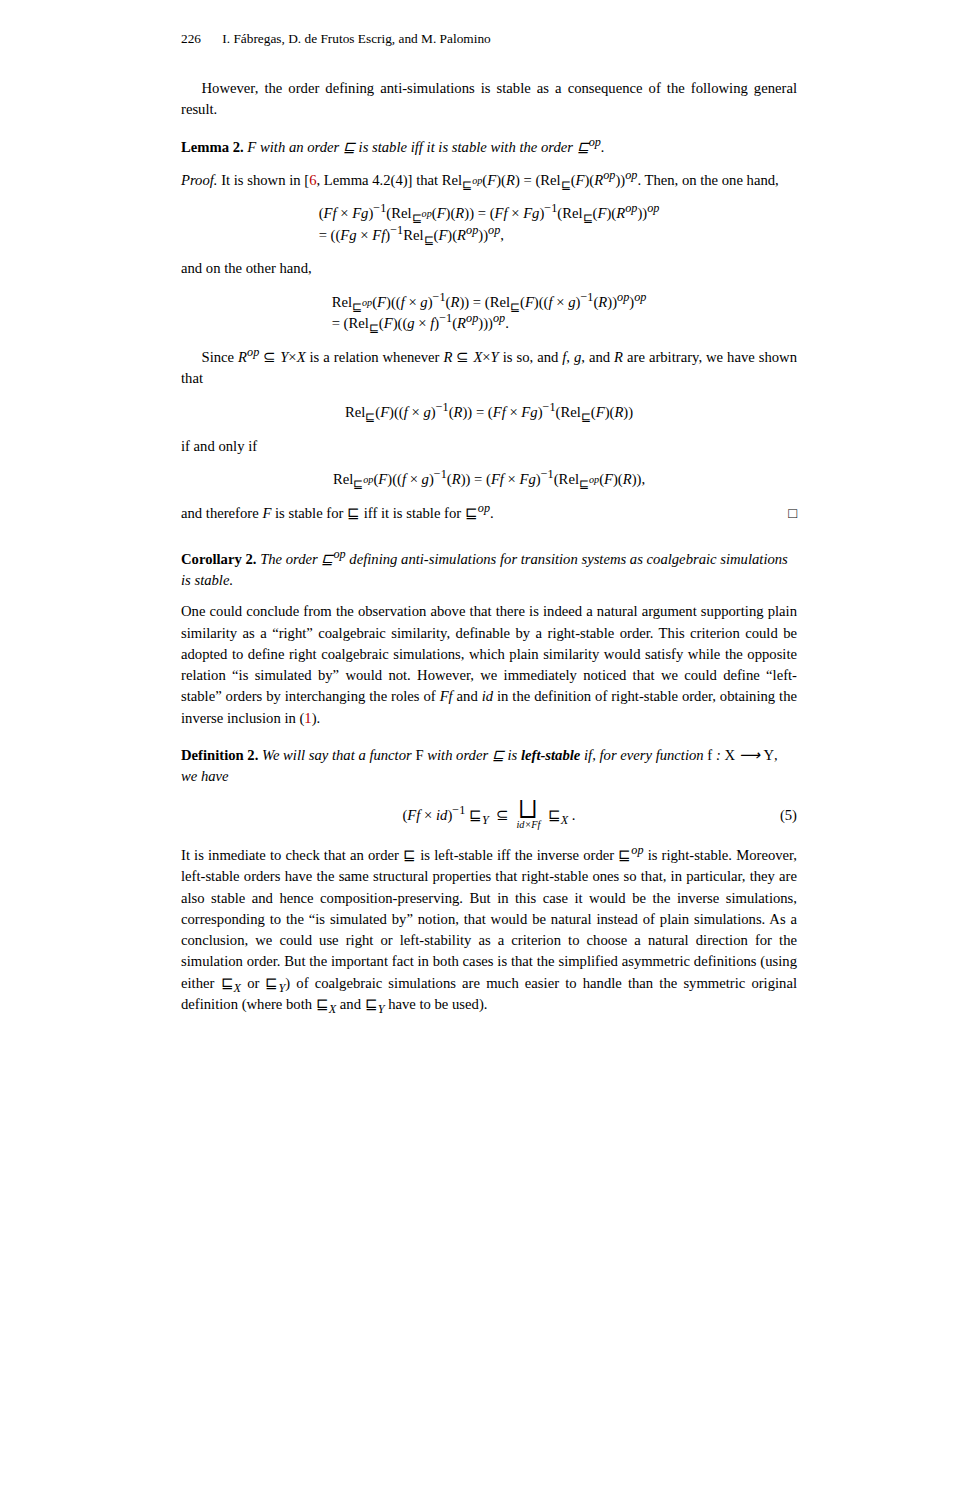226 I. Fábregas, D. de Frutos Escrig, and M. Palomino
However, the order defining anti-simulations is stable as a consequence of the following general result.
Lemma 2. F with an order ⊑ is stable iff it is stable with the order ⊑op.
Proof. It is shown in [6, Lemma 4.2(4)] that Rel⊑op(F)(R) = (Rel⊑(F)(Rop))op. Then, on the one hand,
(Ff × Fg)−1(Rel⊑op(F)(R)) = (Ff × Fg)−1(Rel⊑(F)(Rop))op = ((Fg × Ff)−1Rel⊑(F)(Rop))op,
and on the other hand,
Rel⊑op(F)((f × g)−1(R)) = (Rel⊑(F)((f × g)−1(R))op)op = (Rel⊑(F)((g × f)−1(Rop)))op.
Since Rop ⊆ Y×X is a relation whenever R ⊆ X×Y is so, and f, g, and R are arbitrary, we have shown that
Rel⊑(F)((f × g)−1(R)) = (Ff × Fg)−1(Rel⊑(F)(R))
if and only if
Rel⊑op(F)((f × g)−1(R)) = (Ff × Fg)−1(Rel⊑op(F)(R)),
and therefore F is stable for ⊑ iff it is stable for ⊑op.□
Corollary 2. The order ⊑op defining anti-simulations for transition systems as coalgebraic simulations is stable.
One could conclude from the observation above that there is indeed a natural argument supporting plain similarity as a “right” coalgebraic similarity, definable by a right-stable order. This criterion could be adopted to define right coalgebraic simulations, which plain similarity would satisfy while the opposite relation “is simulated by” would not. However, we immediately noticed that we could define “left-stable” orders by interchanging the roles of Ff and id in the definition of right-stable order, obtaining the inverse inclusion in (1).
Definition 2. We will say that a functor F with order ⊑ is left-stable if, for every function f : X ⟶ Y, we have
(Ff × id)−1 ⊑Y ⊆ ⨆id×Ff ⊑X . (5)
It is inmediate to check that an order ⊑ is left-stable iff the inverse order ⊑op is right-stable. Moreover, left-stable orders have the same structural properties that right-stable ones so that, in particular, they are also stable and hence composition-preserving. But in this case it would be the inverse simulations, corresponding to the “is simulated by” notion, that would be natural instead of plain simulations. As a conclusion, we could use right or left-stability as a criterion to choose a natural direction for the simulation order. But the important fact in both cases is that the simplified asymmetric definitions (using either ⊑X or ⊑Y) of coalgebraic simulations are much easier to handle than the symmetric original definition (where both ⊑X and ⊑Y have to be used).